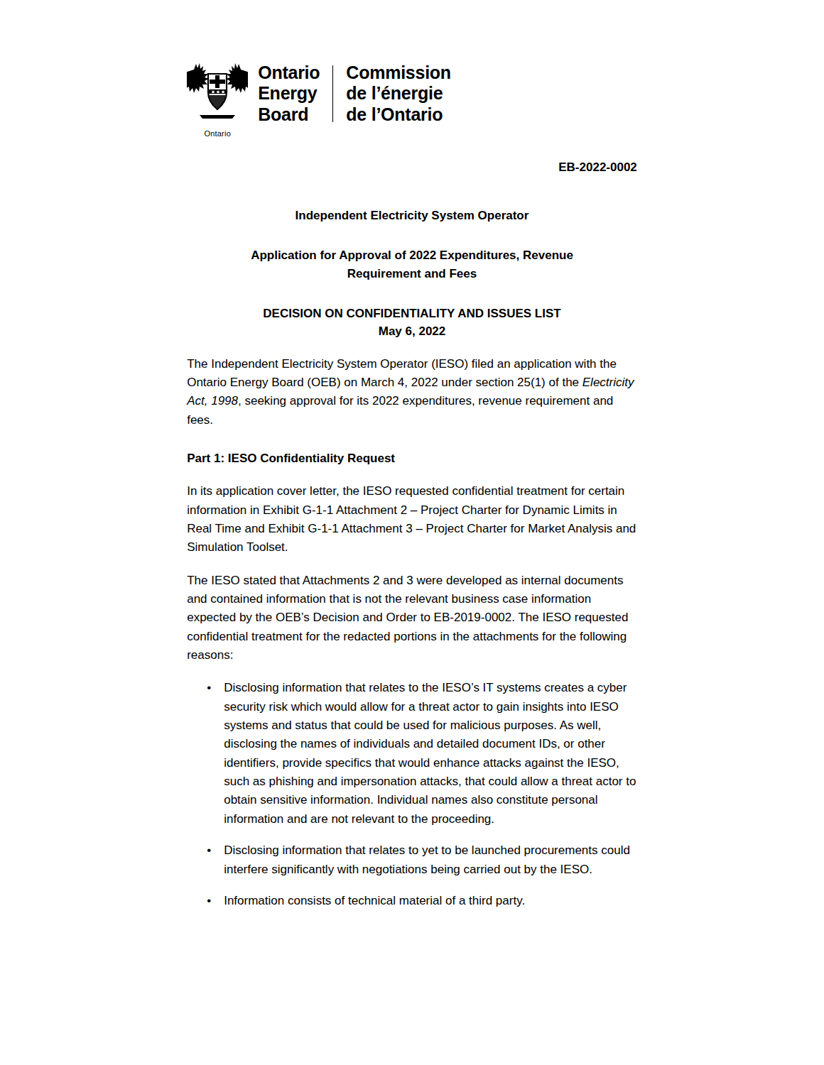Ontario
Ontario
Energy
Board
Commission
de l’énergie
de l’Ontario
EB-2022-0002
Independent Electricity System Operator
Application for Approval of 2022 Expenditures, Revenue
Requirement and Fees
DECISION ON CONFIDENTIALITY AND ISSUES LIST
May 6, 2022
The Independent Electricity System Operator (IESO) filed an application with the Ontario Energy Board (OEB) on March 4, 2022 under section 25(1) of the Electricity Act, 1998, seeking approval for its 2022 expenditures, revenue requirement and fees.
Part 1: IESO Confidentiality Request
In its application cover letter, the IESO requested confidential treatment for certain information in Exhibit G-1-1 Attachment 2 – Project Charter for Dynamic Limits in Real Time and Exhibit G-1-1 Attachment 3 – Project Charter for Market Analysis and Simulation Toolset.
The IESO stated that Attachments 2 and 3 were developed as internal documents and contained information that is not the relevant business case information expected by the OEB’s Decision and Order to EB-2019-0002. The IESO requested confidential treatment for the redacted portions in the attachments for the following reasons:
Disclosing information that relates to the IESO’s IT systems creates a cyber security risk which would allow for a threat actor to gain insights into IESO systems and status that could be used for malicious purposes. As well, disclosing the names of individuals and detailed document IDs, or other identifiers, provide specifics that would enhance attacks against the IESO, such as phishing and impersonation attacks, that could allow a threat actor to obtain sensitive information. Individual names also constitute personal information and are not relevant to the proceeding.
Disclosing information that relates to yet to be launched procurements could interfere significantly with negotiations being carried out by the IESO.
Information consists of technical material of a third party.